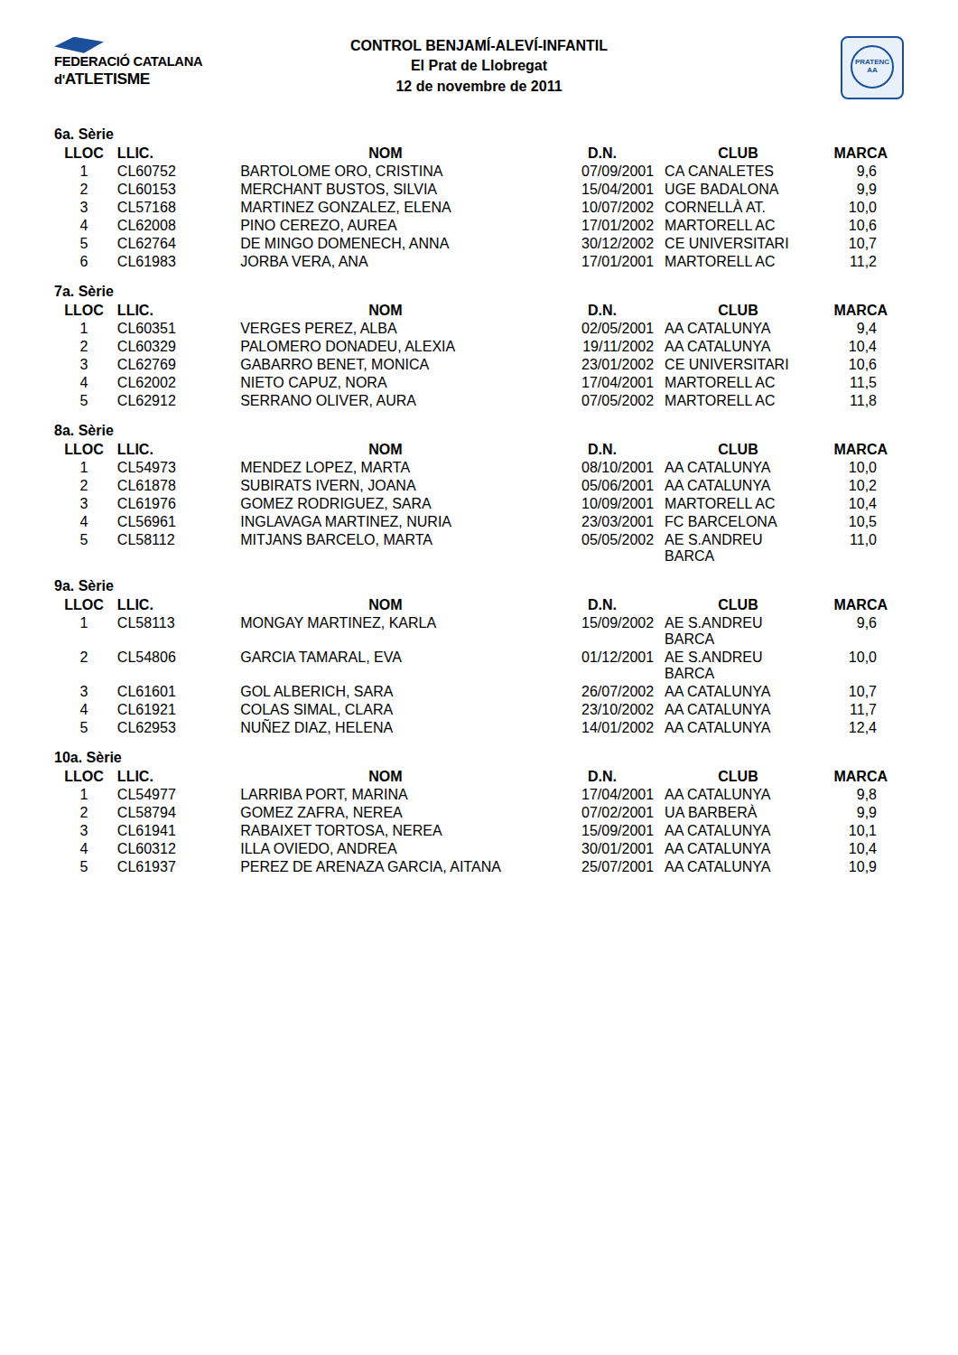FEDERACIÓ CATALANA d'ATLETISME
CONTROL BENJAMÍ-ALEVÍ-INFANTIL
El Prat de Llobregat
12 de novembre de 2011
PRATENC
AA
6a. Sèrie
| LLOC | LLIC. | NOM | D.N. | CLUB | MARCA |
| --- | --- | --- | --- | --- | --- |
| 1 | CL60752 | BARTOLOME ORO, CRISTINA | 07/09/2001 | CA CANALETES | 9,6 |
| 2 | CL60153 | MERCHANT BUSTOS, SILVIA | 15/04/2001 | UGE BADALONA | 9,9 |
| 3 | CL57168 | MARTINEZ GONZALEZ, ELENA | 10/07/2002 | CORNELLÀ AT. | 10,0 |
| 4 | CL62008 | PINO CEREZO, AUREA | 17/01/2002 | MARTORELL AC | 10,6 |
| 5 | CL62764 | DE MINGO DOMENECH, ANNA | 30/12/2002 | CE UNIVERSITARI | 10,7 |
| 6 | CL61983 | JORBA VERA, ANA | 17/01/2001 | MARTORELL AC | 11,2 |
7a. Sèrie
| LLOC | LLIC. | NOM | D.N. | CLUB | MARCA |
| --- | --- | --- | --- | --- | --- |
| 1 | CL60351 | VERGES PEREZ, ALBA | 02/05/2001 | AA CATALUNYA | 9,4 |
| 2 | CL60329 | PALOMERO DONADEU, ALEXIA | 19/11/2002 | AA CATALUNYA | 10,4 |
| 3 | CL62769 | GABARRO BENET, MONICA | 23/01/2002 | CE UNIVERSITARI | 10,6 |
| 4 | CL62002 | NIETO CAPUZ, NORA | 17/04/2001 | MARTORELL AC | 11,5 |
| 5 | CL62912 | SERRANO OLIVER, AURA | 07/05/2002 | MARTORELL AC | 11,8 |
8a. Sèrie
| LLOC | LLIC. | NOM | D.N. | CLUB | MARCA |
| --- | --- | --- | --- | --- | --- |
| 1 | CL54973 | MENDEZ LOPEZ, MARTA | 08/10/2001 | AA CATALUNYA | 10,0 |
| 2 | CL61878 | SUBIRATS IVERN, JOANA | 05/06/2001 | AA CATALUNYA | 10,2 |
| 3 | CL61976 | GOMEZ RODRIGUEZ, SARA | 10/09/2001 | MARTORELL AC | 10,4 |
| 4 | CL56961 | INGLAVAGA MARTINEZ, NURIA | 23/03/2001 | FC BARCELONA | 10,5 |
| 5 | CL58112 | MITJANS BARCELO, MARTA | 05/05/2002 | AE S.ANDREU BARCA | 11,0 |
9a. Sèrie
| LLOC | LLIC. | NOM | D.N. | CLUB | MARCA |
| --- | --- | --- | --- | --- | --- |
| 1 | CL58113 | MONGAY MARTINEZ, KARLA | 15/09/2002 | AE S.ANDREU BARCA | 9,6 |
| 2 | CL54806 | GARCIA TAMARAL, EVA | 01/12/2001 | AE S.ANDREU BARCA | 10,0 |
| 3 | CL61601 | GOL ALBERICH, SARA | 26/07/2002 | AA CATALUNYA | 10,7 |
| 4 | CL61921 | COLAS SIMAL, CLARA | 23/10/2002 | AA CATALUNYA | 11,7 |
| 5 | CL62953 | NUÑEZ DIAZ, HELENA | 14/01/2002 | AA CATALUNYA | 12,4 |
10a. Sèrie
| LLOC | LLIC. | NOM | D.N. | CLUB | MARCA |
| --- | --- | --- | --- | --- | --- |
| 1 | CL54977 | LARRIBA PORT, MARINA | 17/04/2001 | AA CATALUNYA | 9,8 |
| 2 | CL58794 | GOMEZ ZAFRA, NEREA | 07/02/2001 | UA BARBERÀ | 9,9 |
| 3 | CL61941 | RABAIXET TORTOSA, NEREA | 15/09/2001 | AA CATALUNYA | 10,1 |
| 4 | CL60312 | ILLA OVIEDO, ANDREA | 30/01/2001 | AA CATALUNYA | 10,4 |
| 5 | CL61937 | PEREZ DE ARENAZA GARCIA, AITANA | 25/07/2001 | AA CATALUNYA | 10,9 |